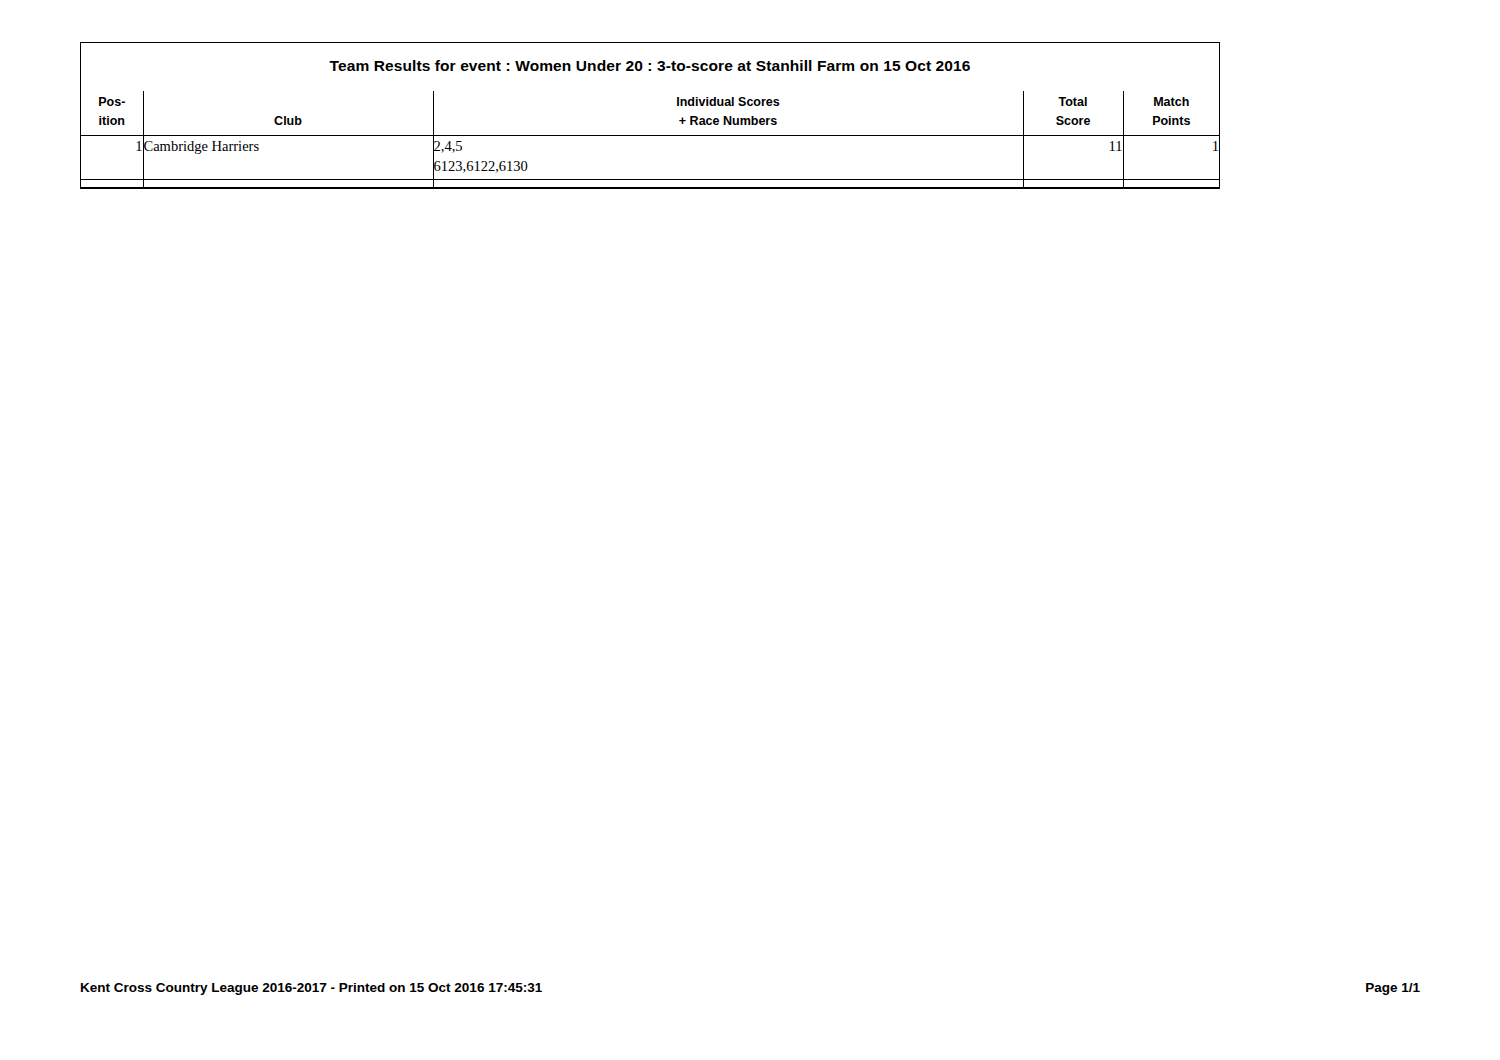Team Results for event : Women Under 20 : 3-to-score at Stanhill Farm on 15 Oct 2016
| Pos- | | Individual Scores | Total | Match |
| --- | --- | --- | --- | --- |
| ition | Club | + Race Numbers | Score | Points |
| 1 | Cambridge Harriers | 2,4,5 | 11 | 1 |
| | | 6123,6122,6130 | | |
Kent Cross Country League 2016-2017 - Printed on 15 Oct 2016 17:45:31 Page 1/1